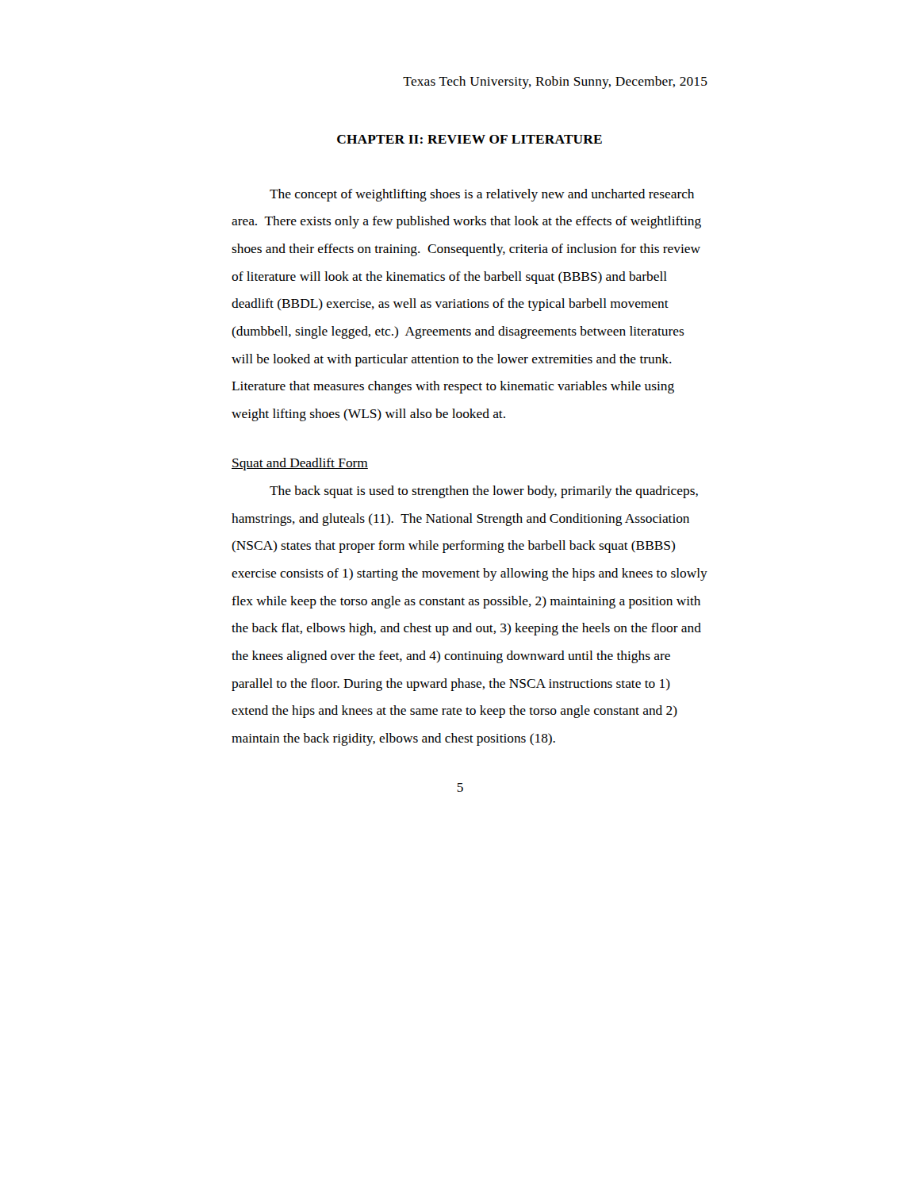Texas Tech University, Robin Sunny, December, 2015
CHAPTER II: REVIEW OF LITERATURE
The concept of weightlifting shoes is a relatively new and uncharted research area. There exists only a few published works that look at the effects of weightlifting shoes and their effects on training. Consequently, criteria of inclusion for this review of literature will look at the kinematics of the barbell squat (BBBS) and barbell deadlift (BBDL) exercise, as well as variations of the typical barbell movement (dumbbell, single legged, etc.) Agreements and disagreements between literatures will be looked at with particular attention to the lower extremities and the trunk. Literature that measures changes with respect to kinematic variables while using weight lifting shoes (WLS) will also be looked at.
Squat and Deadlift Form
The back squat is used to strengthen the lower body, primarily the quadriceps, hamstrings, and gluteals (11). The National Strength and Conditioning Association (NSCA) states that proper form while performing the barbell back squat (BBBS) exercise consists of 1) starting the movement by allowing the hips and knees to slowly flex while keep the torso angle as constant as possible, 2) maintaining a position with the back flat, elbows high, and chest up and out, 3) keeping the heels on the floor and the knees aligned over the feet, and 4) continuing downward until the thighs are parallel to the floor. During the upward phase, the NSCA instructions state to 1) extend the hips and knees at the same rate to keep the torso angle constant and 2) maintain the back rigidity, elbows and chest positions (18).
5